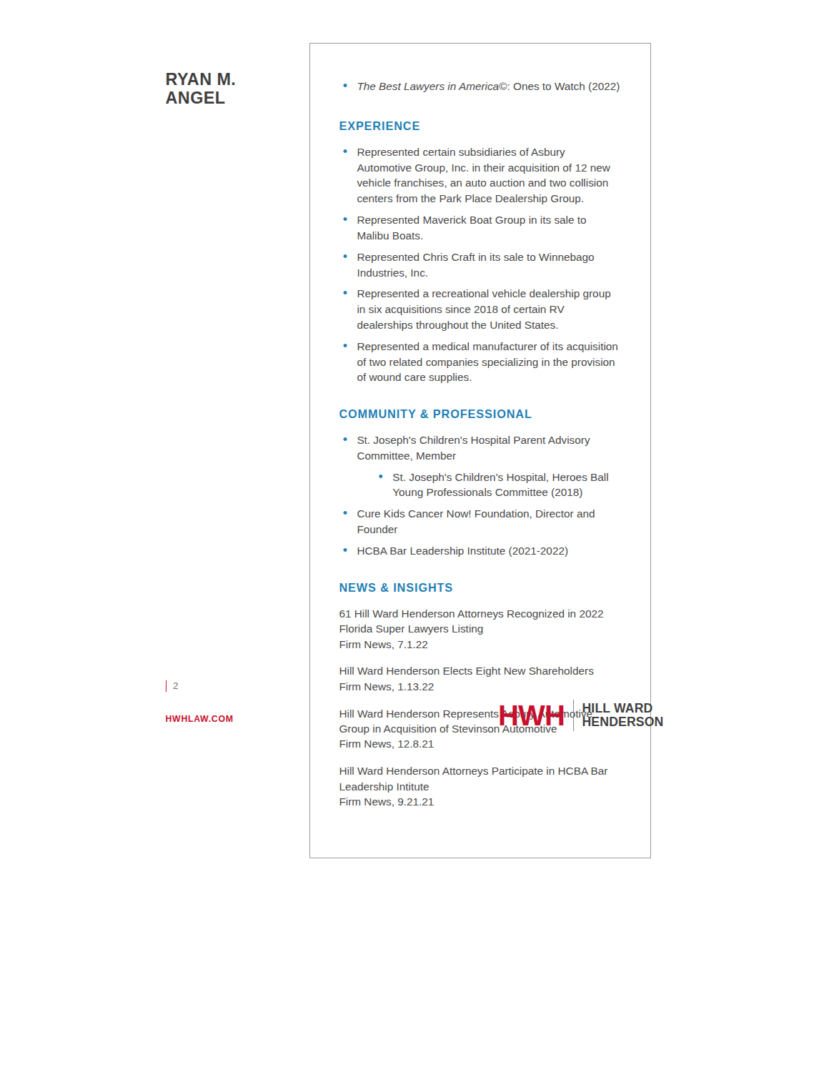Ryan M.
Angel
The Best Lawyers in America©: Ones to Watch (2022)
Experience
Represented certain subsidiaries of Asbury Automotive Group, Inc. in their acquisition of 12 new vehicle franchises, an auto auction and two collision centers from the Park Place Dealership Group.
Represented Maverick Boat Group in its sale to Malibu Boats.
Represented Chris Craft in its sale to Winnebago Industries, Inc.
Represented a recreational vehicle dealership group in six acquisitions since 2018 of certain RV dealerships throughout the United States.
Represented a medical manufacturer of its acquisition of two related companies specializing in the provision of wound care supplies.
Community & Professional
St. Joseph's Children's Hospital Parent Advisory Committee, Member
St. Joseph's Children's Hospital, Heroes Ball Young Professionals Committee (2018)
Cure Kids Cancer Now! Foundation, Director and Founder
HCBA Bar Leadership Institute (2021-2022)
News & Insights
61 Hill Ward Henderson Attorneys Recognized in 2022 Florida Super Lawyers ListingFirm News, 7.1.22
Hill Ward Henderson Elects Eight New ShareholdersFirm News, 1.13.22
Hill Ward Henderson Represents Asbury Automotive Group in Acquisition of Stevinson AutomotiveFirm News, 12.8.21
Hill Ward Henderson Attorneys Participate in HCBA Bar Leadership IntituteFirm News, 9.21.21
2
HWHLAW.COM
HWH
HILL WARD
HENDERSON